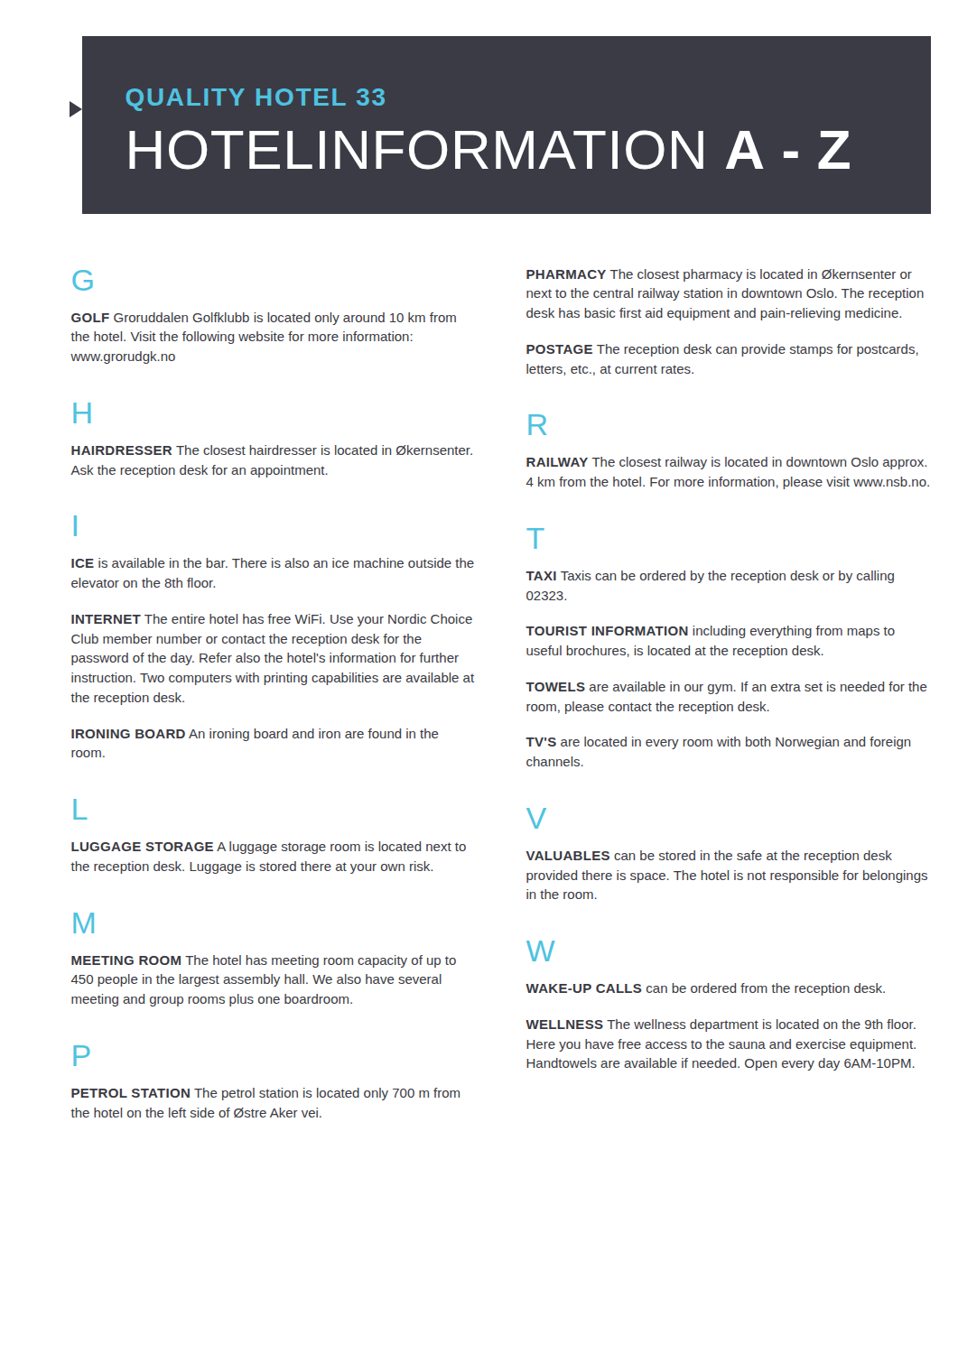Quality Hotel 33
Hotelinformation A - Z
G
Golf Groruddalen Golfklubb is located only around 10 km from the hotel. Visit the following website for more information: www.grorudgk.no
H
Hairdresser The closest hairdresser is located in Økernsenter. Ask the reception desk for an appointment.
I
Ice is available in the bar. There is also an ice machine outside the elevator on the 8th floor.
Internet The entire hotel has free WiFi. Use your Nordic Choice Club member number or contact the reception desk for the password of the day. Refer also the hotel's information for further instruction. Two computers with printing capabilities are available at the reception desk.
Ironing board An ironing board and iron are found in the room.
L
Luggage storage A luggage storage room is located next to the reception desk. Luggage is stored there at your own risk.
M
Meeting room The hotel has meeting room capacity of up to 450 people in the largest assembly hall. We also have several meeting and group rooms plus one boardroom.
P
Petrol station The petrol station is located only 700 m from the hotel on the left side of Østre Aker vei.
Pharmacy The closest pharmacy is located in Økernsenter or next to the central railway station in downtown Oslo. The reception desk has basic first aid equipment and pain-relieving medicine.
Postage The reception desk can provide stamps for postcards, letters, etc., at current rates.
R
Railway The closest railway is located in downtown Oslo approx. 4 km from the hotel. For more information, please visit www.nsb.no.
T
Taxi Taxis can be ordered by the reception desk or by calling 02323.
Tourist information including everything from maps to useful brochures, is located at the reception desk.
Towels are available in our gym. If an extra set is needed for the room, please contact the reception desk.
TV's are located in every room with both Norwegian and foreign channels.
V
Valuables can be stored in the safe at the reception desk provided there is space. The hotel is not responsible for belongings in the room.
W
Wake-up calls can be ordered from the reception desk.
Wellness The wellness department is located on the 9th floor. Here you have free access to the sauna and exercise equipment. Handtowels are available if needed. Open every day 6AM-10PM.